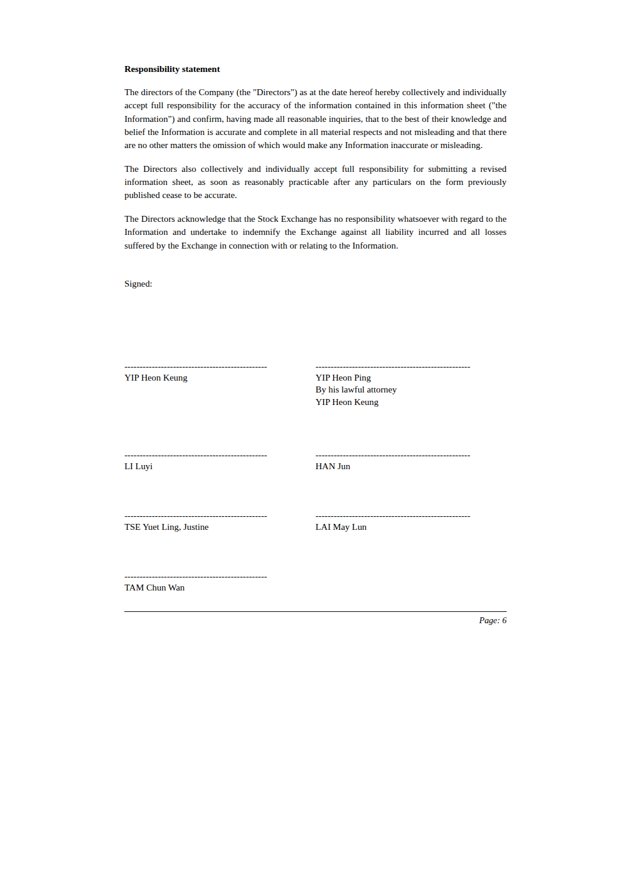Responsibility statement
The directors of the Company (the "Directors") as at the date hereof hereby collectively and individually accept full responsibility for the accuracy of the information contained in this information sheet ("the Information") and confirm, having made all reasonable inquiries, that to the best of their knowledge and belief the Information is accurate and complete in all material respects and not misleading and that there are no other matters the omission of which would make any Information inaccurate or misleading.
The Directors also collectively and individually accept full responsibility for submitting a revised information sheet, as soon as reasonably practicable after any particulars on the form previously published cease to be accurate.
The Directors acknowledge that the Stock Exchange has no responsibility whatsoever with regard to the Information and undertake to indemnify the Exchange against all liability incurred and all losses suffered by the Exchange in connection with or relating to the Information.
Signed:
| ----------------------------------------------- YIP Heon Keung | --------------------------------------------------- YIP Heon Ping By his lawful attorney YIP Heon Keung |
| ----------------------------------------------- LI Luyi | --------------------------------------------------- HAN Jun |
| ----------------------------------------------- TSE Yuet Ling, Justine | --------------------------------------------------- LAI May Lun |
| ----------------------------------------------- TAM Chun Wan | |
Page: 6